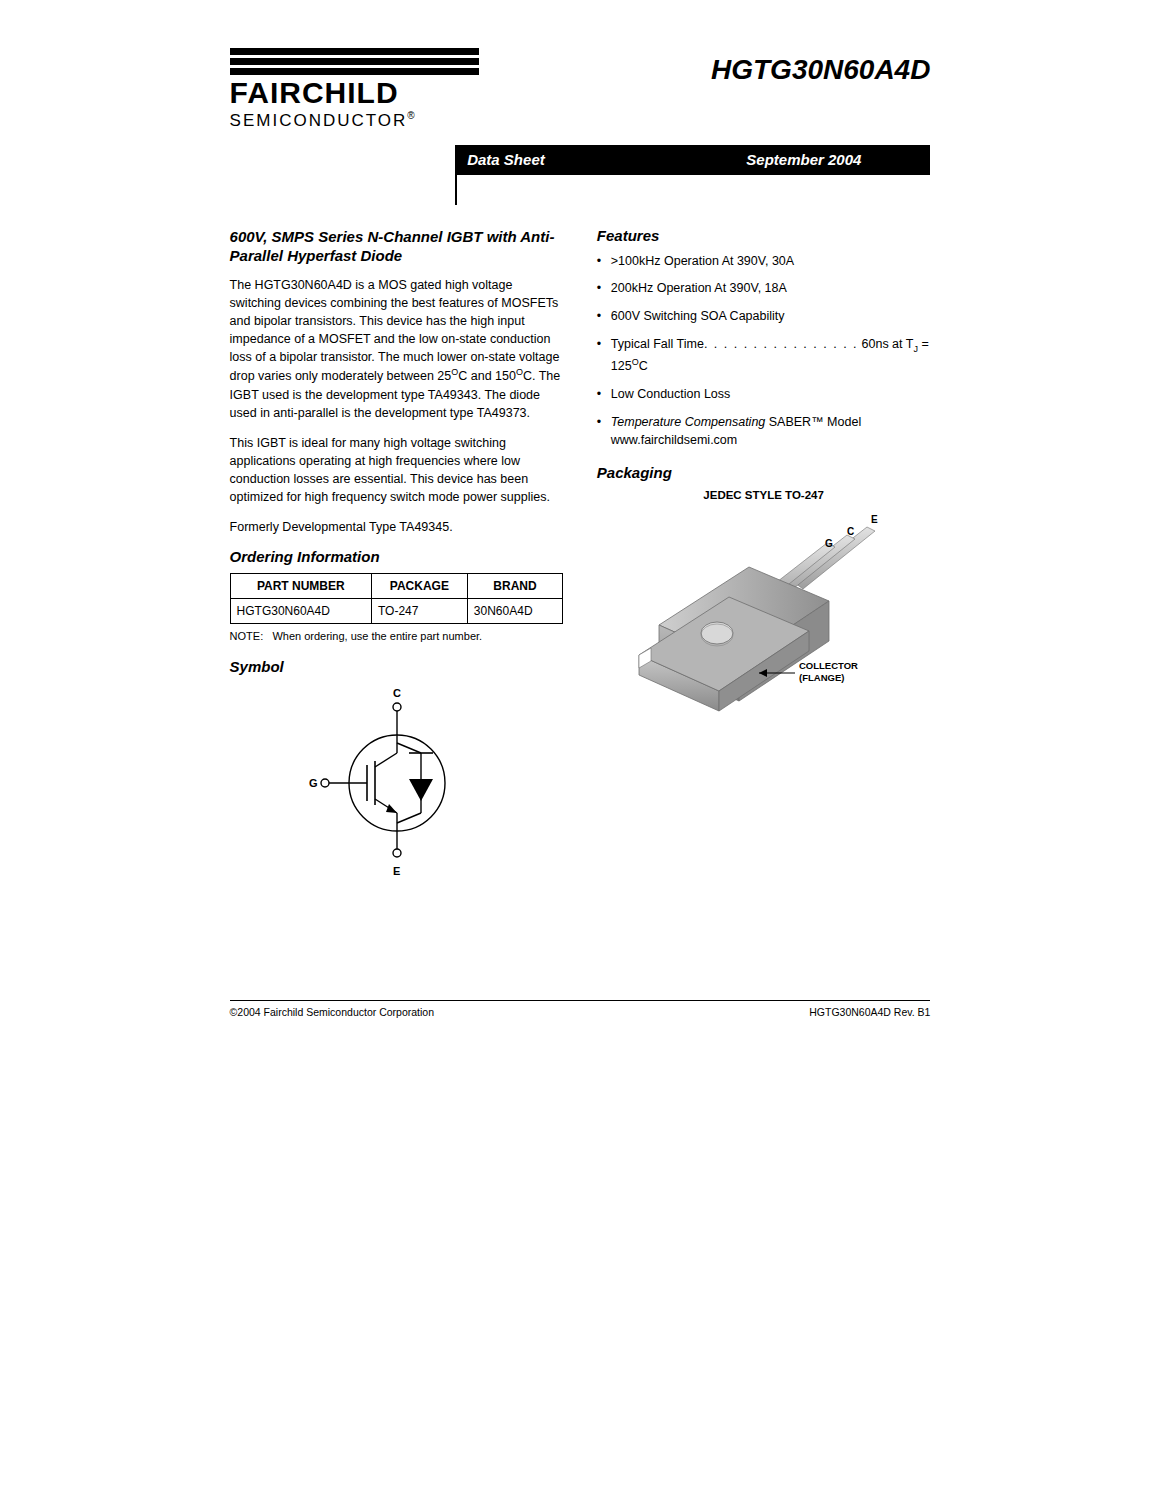FAIRCHILD
SEMICONDUCTOR®
HGTG30N60A4D
Data Sheet September 2004
600V, SMPS Series N-Channel IGBT with Anti-Parallel Hyperfast Diode
The HGTG30N60A4D is a MOS gated high voltage switching devices combining the best features of MOSFETs and bipolar transistors. This device has the high input impedance of a MOSFET and the low on-state conduction loss of a bipolar transistor. The much lower on-state voltage drop varies only moderately between 25OC and 150OC. The IGBT used is the development type TA49343. The diode used in anti-parallel is the development type TA49373.
This IGBT is ideal for many high voltage switching applications operating at high frequencies where low conduction losses are essential. This device has been optimized for high frequency switch mode power supplies.
Formerly Developmental Type TA49345.
Ordering Information
| PART NUMBER | PACKAGE | BRAND |
| --- | --- | --- |
| HGTG30N60A4D | TO-247 | 30N60A4D |
NOTE: When ordering, use the entire part number.
Symbol
C G E
Features
>100kHz Operation At 390V, 30A
200kHz Operation At 390V, 18A
600V Switching SOA Capability
Typical Fall Time. . . . . . . . . . . . . . . . 60ns at TJ = 125OC
Low Conduction Loss
Temperature Compensating SABER™ Model www.fairchildsemi.com
Packaging
JEDEC STYLE TO-247
E C G COLLECTOR (FLANGE)
©2004 Fairchild Semiconductor Corporation
HGTG30N60A4D Rev. B1